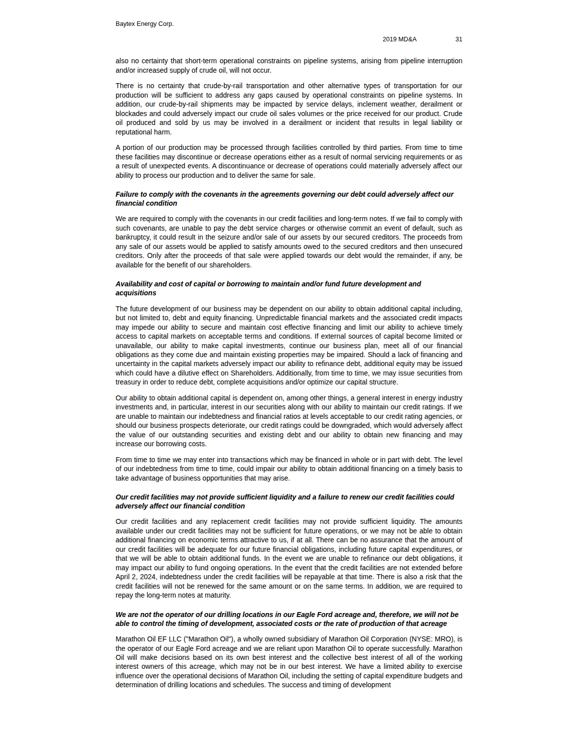Baytex Energy Corp.
2019 MD&A 31
also no certainty that short-term operational constraints on pipeline systems, arising from pipeline interruption and/or increased supply of crude oil, will not occur.
There is no certainty that crude-by-rail transportation and other alternative types of transportation for our production will be sufficient to address any gaps caused by operational constraints on pipeline systems. In addition, our crude-by-rail shipments may be impacted by service delays, inclement weather, derailment or blockades and could adversely impact our crude oil sales volumes or the price received for our product. Crude oil produced and sold by us may be involved in a derailment or incident that results in legal liability or reputational harm.
A portion of our production may be processed through facilities controlled by third parties. From time to time these facilities may discontinue or decrease operations either as a result of normal servicing requirements or as a result of unexpected events. A discontinuance or decrease of operations could materially adversely affect our ability to process our production and to deliver the same for sale.
Failure to comply with the covenants in the agreements governing our debt could adversely affect our financial condition
We are required to comply with the covenants in our credit facilities and long-term notes. If we fail to comply with such covenants, are unable to pay the debt service charges or otherwise commit an event of default, such as bankruptcy, it could result in the seizure and/or sale of our assets by our secured creditors. The proceeds from any sale of our assets would be applied to satisfy amounts owed to the secured creditors and then unsecured creditors. Only after the proceeds of that sale were applied towards our debt would the remainder, if any, be available for the benefit of our shareholders.
Availability and cost of capital or borrowing to maintain and/or fund future development and acquisitions
The future development of our business may be dependent on our ability to obtain additional capital including, but not limited to, debt and equity financing. Unpredictable financial markets and the associated credit impacts may impede our ability to secure and maintain cost effective financing and limit our ability to achieve timely access to capital markets on acceptable terms and conditions. If external sources of capital become limited or unavailable, our ability to make capital investments, continue our business plan, meet all of our financial obligations as they come due and maintain existing properties may be impaired. Should a lack of financing and uncertainty in the capital markets adversely impact our ability to refinance debt, additional equity may be issued which could have a dilutive effect on Shareholders. Additionally, from time to time, we may issue securities from treasury in order to reduce debt, complete acquisitions and/or optimize our capital structure.
Our ability to obtain additional capital is dependent on, among other things, a general interest in energy industry investments and, in particular, interest in our securities along with our ability to maintain our credit ratings. If we are unable to maintain our indebtedness and financial ratios at levels acceptable to our credit rating agencies, or should our business prospects deteriorate, our credit ratings could be downgraded, which would adversely affect the value of our outstanding securities and existing debt and our ability to obtain new financing and may increase our borrowing costs.
From time to time we may enter into transactions which may be financed in whole or in part with debt. The level of our indebtedness from time to time, could impair our ability to obtain additional financing on a timely basis to take advantage of business opportunities that may arise.
Our credit facilities may not provide sufficient liquidity and a failure to renew our credit facilities could adversely affect our financial condition
Our credit facilities and any replacement credit facilities may not provide sufficient liquidity. The amounts available under our credit facilities may not be sufficient for future operations, or we may not be able to obtain additional financing on economic terms attractive to us, if at all. There can be no assurance that the amount of our credit facilities will be adequate for our future financial obligations, including future capital expenditures, or that we will be able to obtain additional funds. In the event we are unable to refinance our debt obligations, it may impact our ability to fund ongoing operations. In the event that the credit facilities are not extended before April 2, 2024, indebtedness under the credit facilities will be repayable at that time. There is also a risk that the credit facilities will not be renewed for the same amount or on the same terms. In addition, we are required to repay the long-term notes at maturity.
We are not the operator of our drilling locations in our Eagle Ford acreage and, therefore, we will not be able to control the timing of development, associated costs or the rate of production of that acreage
Marathon Oil EF LLC ("Marathon Oil"), a wholly owned subsidiary of Marathon Oil Corporation (NYSE: MRO), is the operator of our Eagle Ford acreage and we are reliant upon Marathon Oil to operate successfully. Marathon Oil will make decisions based on its own best interest and the collective best interest of all of the working interest owners of this acreage, which may not be in our best interest. We have a limited ability to exercise influence over the operational decisions of Marathon Oil, including the setting of capital expenditure budgets and determination of drilling locations and schedules. The success and timing of development